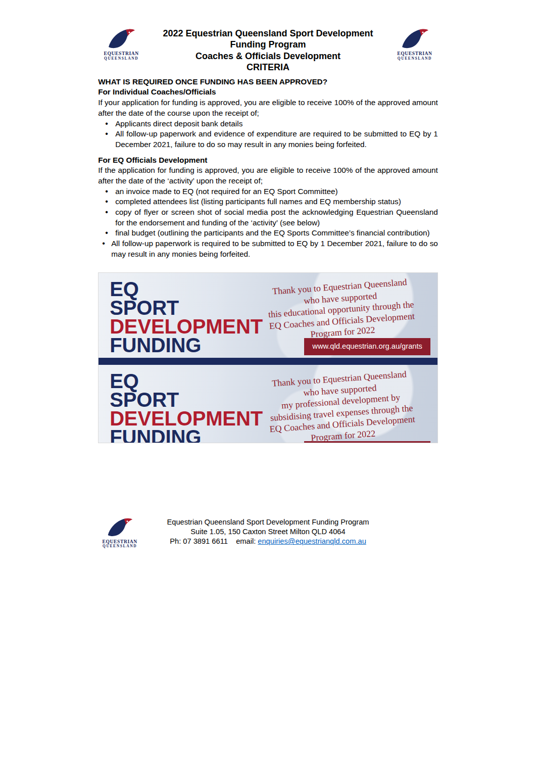EQUESTRIANQUEENSLAND
2022 Equestrian Queensland Sport Development Funding Program
Coaches & Officials Development
CRITERIA
EQUESTRIANQUEENSLAND
WHAT IS REQUIRED ONCE FUNDING HAS BEEN APPROVED?
For Individual Coaches/Officials
If your application for funding is approved, you are eligible to receive 100% of the approved amount after the date of the course upon the receipt of;
Applicants direct deposit bank details
All follow-up paperwork and evidence of expenditure are required to be submitted to EQ by 1 December 2021, failure to do so may result in any monies being forfeited.
For EQ Officials Development
If the application for funding is approved, you are eligible to receive 100% of the approved amount after the date of the ‘activity’ upon the receipt of;
an invoice made to EQ (not required for an EQ Sport Committee)
completed attendees list (listing participants full names and EQ membership status)
copy of flyer or screen shot of social media post the acknowledging Equestrian Queensland for the endorsement and funding of the ‘activity’ (see below)
final budget (outlining the participants and the EQ Sports Committee’s financial contribution)
All follow-up paperwork is required to be submitted to EQ by 1 December 2021, failure to do so may result in any monies being forfeited.
EQ SPORT DEVELOPMENT FUNDING
EQUESTRIANQUEENSLAND
Thank you to Equestrian Queensland who have supported this educational opportunity through the EQ Coaches and Officials Development Program for 2022
www.qld.equestrian.org.au/grants
EQ SPORT DEVELOPMENT FUNDING
EQUESTRIANQUEENSLAND
Thank you to Equestrian Queensland who have supported my professional development by subsidising travel expenses through the EQ Coaches and Officials Development Program for 2022
www.qld.equestrian.org.au/grants
EQUESTRIANQUEENSLAND
Equestrian Queensland Sport Development Funding Program
Suite 1.05, 150 Caxton Street Milton QLD 4064
Ph: 07 3891 6611 email: enquiries@equestrianqld.com.au